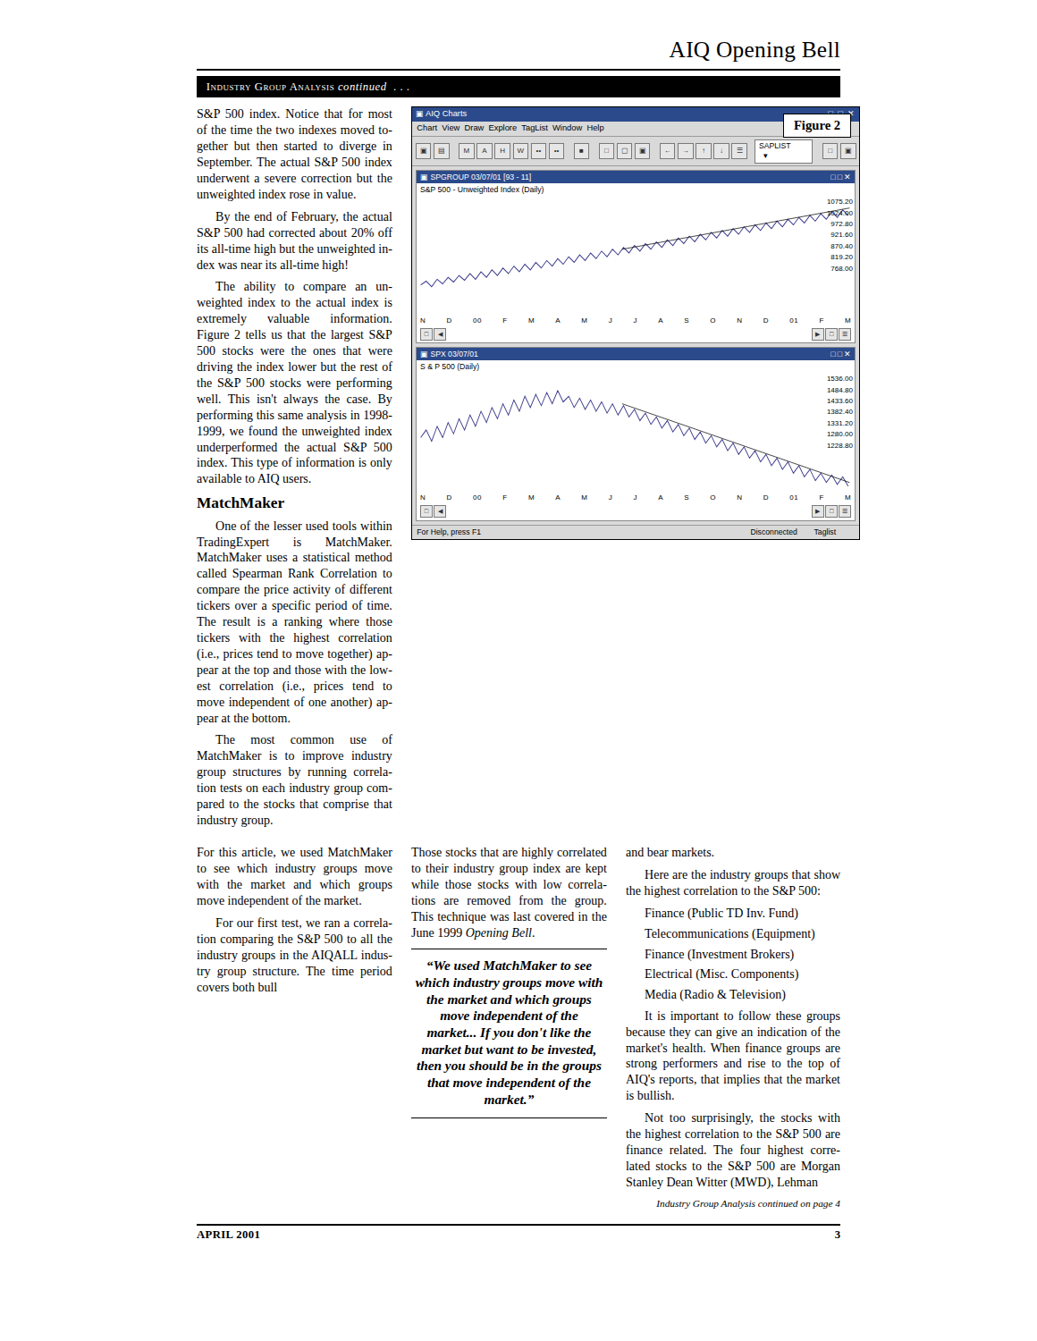AIQ Opening Bell
Industry Group Analysis continued . . .
S&P 500 index. Notice that for most of the time the two indexes moved together but then started to diverge in September. The actual S&P 500 index underwent a severe correction but the unweighted index rose in value.
By the end of February, the actual S&P 500 had corrected about 20% off its all-time high but the unweighted index was near its all-time high!
The ability to compare an unweighted index to the actual index is extremely valuable information. Figure 2 tells us that the largest S&P 500 stocks were the ones that were driving the index lower but the rest of the S&P 500 stocks were performing well. This isn't always the case. By performing this same analysis in 1998-1999, we found the unweighted index underperformed the actual S&P 500 index. This type of information is only available to AIQ users.
MatchMaker
One of the lesser used tools within TradingExpert is MatchMaker. MatchMaker uses a statistical method called Spearman Rank Correlation to compare the price activity of different tickers over a specific period of time. The result is a ranking where those tickers with the highest correlation (i.e., prices tend to move together) appear at the top and those with the lowest correlation (i.e., prices tend to move independent of one another) appear at the bottom.
The most common use of MatchMaker is to improve industry group structures by running correlation tests on each industry group compared to the stocks that comprise that industry group.
Figure 2
▣ AIQ Charts □ □ ✕
Chart View Draw Explore TagList Window Help
▣
▤
M
A
H
W
••
••
■
□
▢
▣
←
→
↑
↓
☰
SAPLIST ▾
□
▣
▣ SPGROUP 03/07/01 [93 - 11] □ □ ✕
S&P 500 - Unweighted Index (Daily)
1075.20
1024.00
972.80
921.60
870.40
819.20
768.00
ND 00 FMAMJJASOND 01 FM
□
◀
▶
□
☰
▣ SPX 03/07/01 □ □ ✕
S & P 500 (Daily)
1536.00
1484.80
1433.60
1382.40
1331.20
1280.00
1228.80
ND 00 FMAMJJASOND 01 FM
□
◀
▶
□
☰
For Help, press F1 Disconnected Taglist
For this article, we used MatchMaker to see which industry groups move with the market and which groups move independent of the market.
For our first test, we ran a correlation comparing the S&P 500 to all the industry groups in the AIQALL industry group structure. The time period covers both bull
Those stocks that are highly correlated to their industry group index are kept while those stocks with low correlations are removed from the group. This technique was last covered in the June 1999 Opening Bell.
“We used MatchMaker to see which industry groups move with the market and which groups move independent of the market... If you don't like the market but want to be invested, then you should be in the groups that move independent of the market.”
and bear markets.
Here are the industry groups that show the highest correlation to the S&P 500:
Finance (Public TD Inv. Fund)
Telecommunications (Equipment)
Finance (Investment Brokers)
Electrical (Misc. Components)
Media (Radio & Television)
It is important to follow these groups because they can give an indication of the market's health. When finance groups are strong performers and rise to the top of AIQ's reports, that implies that the market is bullish.
Not too surprisingly, the stocks with the highest correlation to the S&P 500 are finance related. The four highest correlated stocks to the S&P 500 are Morgan Stanley Dean Witter (MWD), Lehman
Industry Group Analysis continued on page 4
APRIL 2001
3